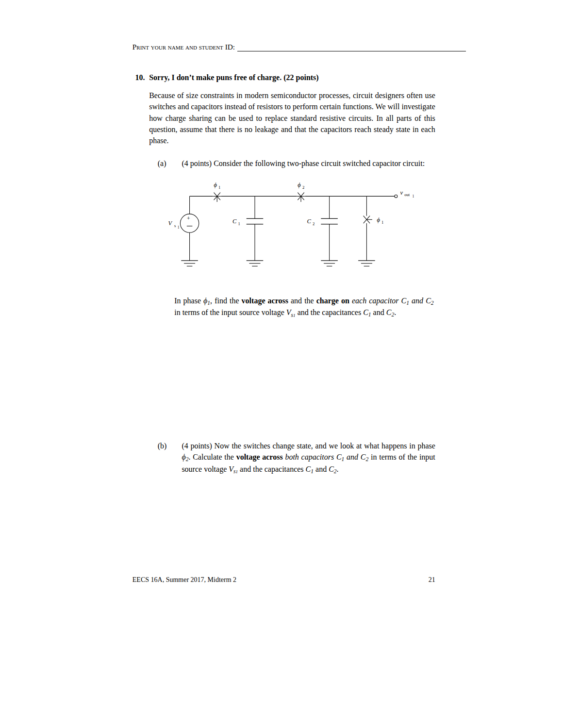Print your name and student ID:
10. Sorry, I don’t make puns free of charge. (22 points)
Because of size constraints in modern semiconductor processes, circuit designers often use switches and capacitors instead of resistors to perform certain functions. We will investigate how charge sharing can be used to replace standard resistive circuits. In all parts of this question, assume that there is no leakage and that the capacitors reach steady state in each phase.
(a) (4 points) Consider the following two-phase circuit switched capacitor circuit:
ϕ 1 ϕ 2 v out 1 + V s 1 C 1 C 2 ϕ 1
In phase ϕ1, find the voltage across and the charge on each capacitor C1 and C2 in terms of the input source voltage Vs1 and the capacitances C1 and C2.
(b) (4 points) Now the switches change state, and we look at what happens in phase ϕ2. Calculate the voltage across both capacitors C1 and C2 in terms of the input source voltage Vs1 and the capacitances C1 and C2.
EECS 16A, Summer 2017, Midterm 2 21